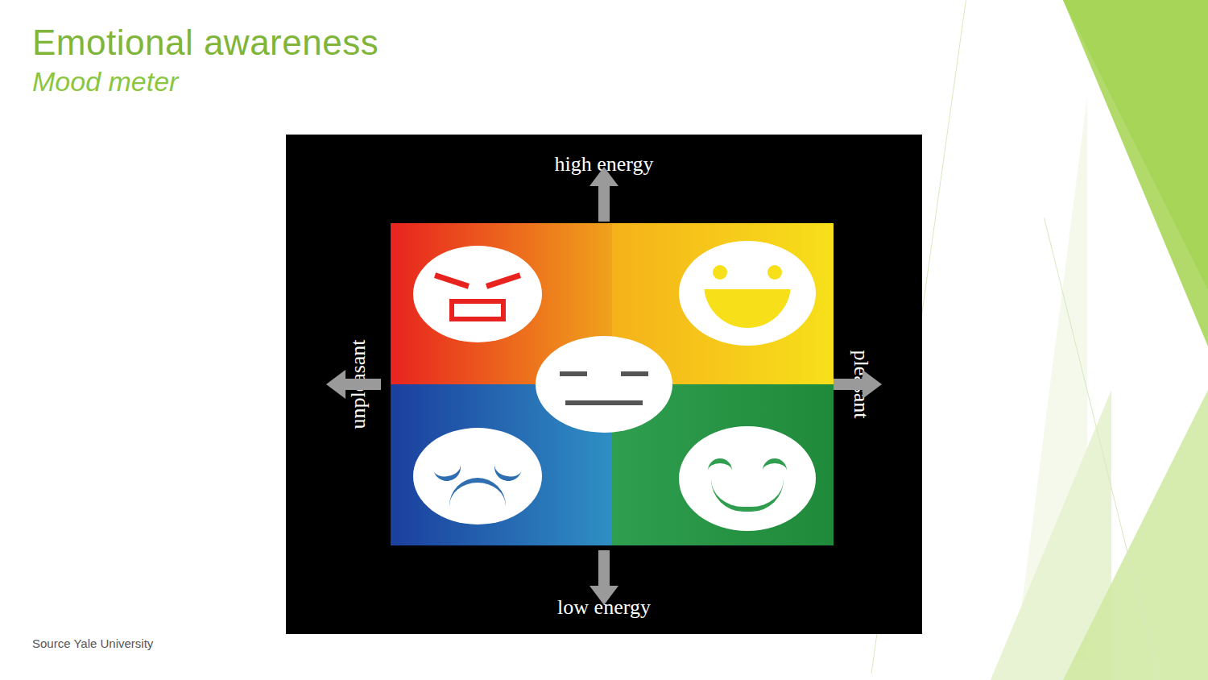Emotional awareness
Mood meter
high energy low energy unpleasant pleasant
Source Yale University